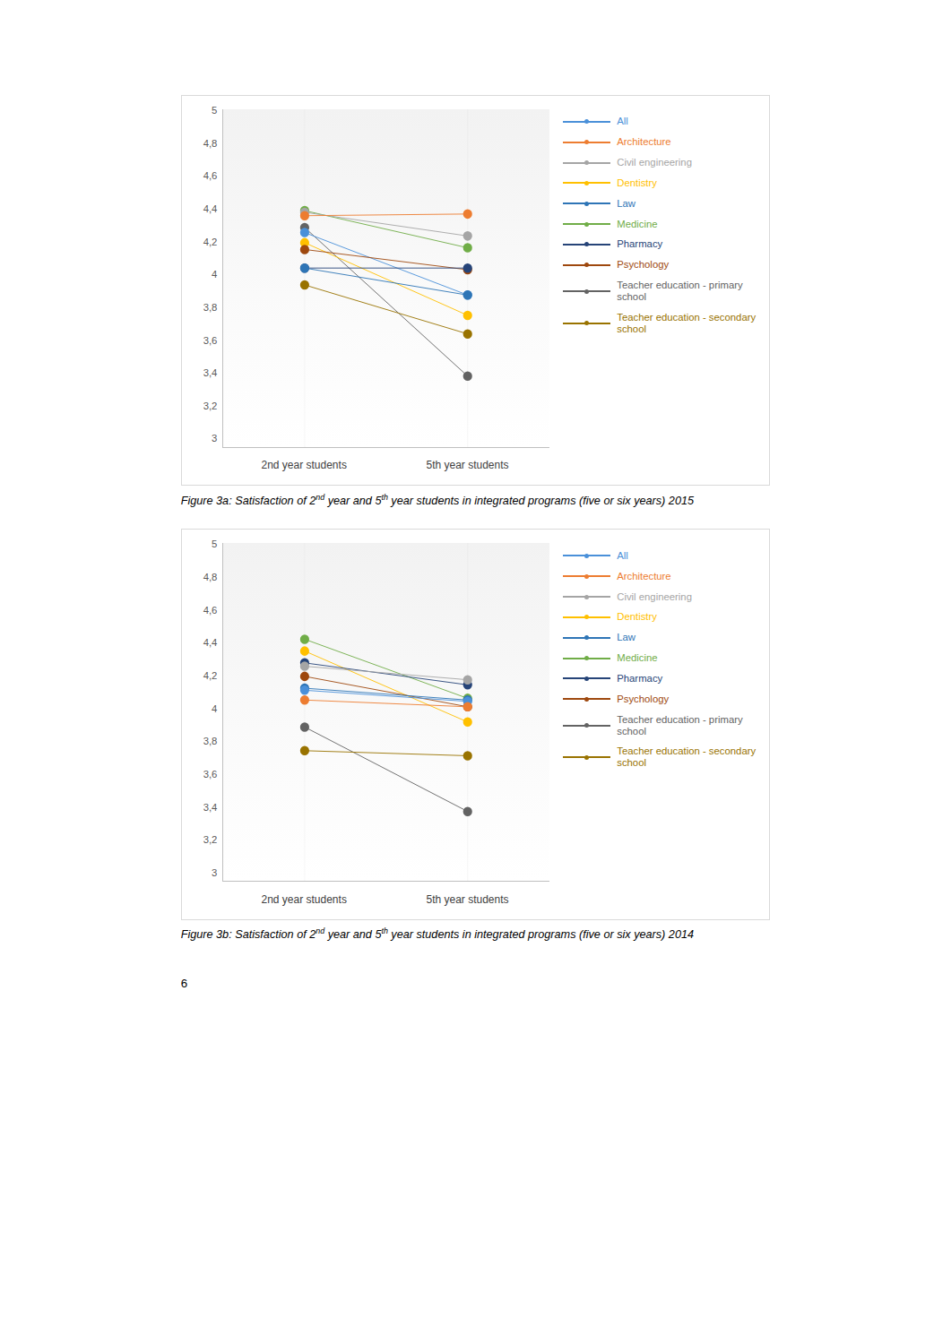5 4,8 4,6 4,4 4,2 4 3,8 3,6 3,4 3,2 3
2nd year students 5th year students
All
Architecture
Civil engineering
Dentistry
Law
Medicine
Pharmacy
Psychology
Teacher education - primary school
Teacher education - secondary school
Figure 3a: Satisfaction of 2nd year and 5th year students in integrated programs (five or six years) 2015
5 4,8 4,6 4,4 4,2 4 3,8 3,6 3,4 3,2 3
2nd year students 5th year students
All
Architecture
Civil engineering
Dentistry
Law
Medicine
Pharmacy
Psychology
Teacher education - primary school
Teacher education - secondary school
Figure 3b: Satisfaction of 2nd year and 5th year students in integrated programs (five or six years) 2014
6